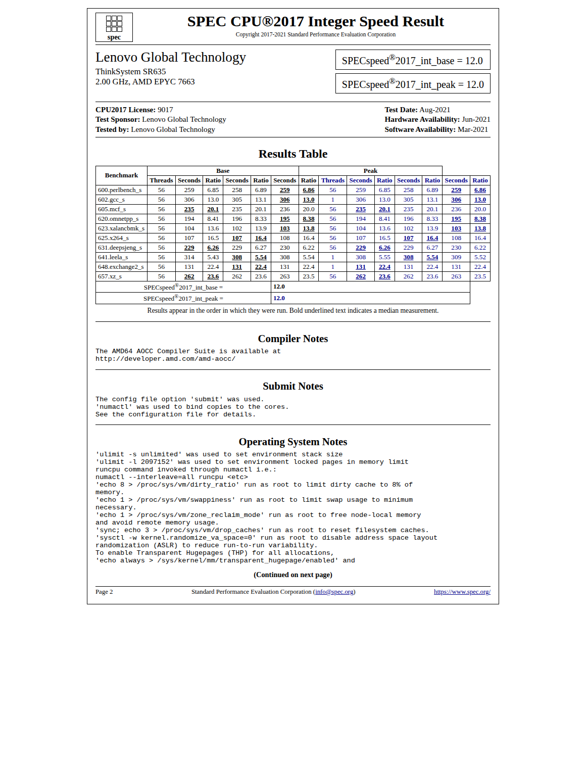spec
SPEC CPU®2017 Integer Speed Result
Copyright 2017-2021 Standard Performance Evaluation Corporation
Lenovo Global Technology
ThinkSystem SR635
2.00 GHz, AMD EPYC 7663
SPECspeed®2017_int_base = 12.0
SPECspeed®2017_int_peak = 12.0
CPU2017 License: 9017
Test Sponsor: Lenovo Global Technology
Tested by: Lenovo Global Technology
Test Date: Aug-2021
Hardware Availability: Jun-2021
Software Availability: Mar-2021
Results Table
| Benchmark | Base | Peak |
| --- | --- | --- |
| Threads | Seconds | Ratio | Seconds | Ratio | Seconds | Ratio | Threads | Seconds | Ratio | Seconds | Ratio | Seconds | Ratio |
| 600.perlbench_s | 56 | 259 | 6.85 | 258 | 6.89 | 259 | 6.86 | 56 | 259 | 6.85 | 258 | 6.89 | 259 | 6.86 |
| 602.gcc_s | 56 | 306 | 13.0 | 305 | 13.1 | 306 | 13.0 | 1 | 306 | 13.0 | 305 | 13.1 | 306 | 13.0 |
| 605.mcf_s | 56 | 235 | 20.1 | 235 | 20.1 | 236 | 20.0 | 56 | 235 | 20.1 | 235 | 20.1 | 236 | 20.0 |
| 620.omnetpp_s | 56 | 194 | 8.41 | 196 | 8.33 | 195 | 8.38 | 56 | 194 | 8.41 | 196 | 8.33 | 195 | 8.38 |
| 623.xalancbmk_s | 56 | 104 | 13.6 | 102 | 13.9 | 103 | 13.8 | 56 | 104 | 13.6 | 102 | 13.9 | 103 | 13.8 |
| 625.x264_s | 56 | 107 | 16.5 | 107 | 16.4 | 108 | 16.4 | 56 | 107 | 16.5 | 107 | 16.4 | 108 | 16.4 |
| 631.deepsjeng_s | 56 | 229 | 6.26 | 229 | 6.27 | 230 | 6.22 | 56 | 229 | 6.26 | 229 | 6.27 | 230 | 6.22 |
| 641.leela_s | 56 | 314 | 5.43 | 308 | 5.54 | 308 | 5.54 | 1 | 308 | 5.55 | 308 | 5.54 | 309 | 5.52 |
| 648.exchange2_s | 56 | 131 | 22.4 | 131 | 22.4 | 131 | 22.4 | 1 | 131 | 22.4 | 131 | 22.4 | 131 | 22.4 |
| 657.xz_s | 56 | 262 | 23.6 | 262 | 23.6 | 263 | 23.5 | 56 | 262 | 23.6 | 262 | 23.6 | 263 | 23.5 |
| SPECspeed ® 2017_int_base = | 12.0 |
| SPECspeed ® 2017_int_peak = | 12.0 |
Results appear in the order in which they were run. Bold underlined text indicates a median measurement.
Compiler Notes
The AMD64 AOCC Compiler Suite is available at
http://developer.amd.com/amd-aocc/
Submit Notes
The config file option 'submit' was used.
'numactl' was used to bind copies to the cores.
See the configuration file for details.
Operating System Notes
'ulimit -s unlimited' was used to set environment stack size
'ulimit -l 2097152' was used to set environment locked pages in memory limit
runcpu command invoked through numactl i.e.:
numactl --interleave=all runcpu <etc>
'echo 8 > /proc/sys/vm/dirty_ratio' run as root to limit dirty cache to 8% of
memory.
'echo 1 > /proc/sys/vm/swappiness' run as root to limit swap usage to minimum
necessary.
'echo 1 > /proc/sys/vm/zone_reclaim_mode' run as root to free node-local memory
and avoid remote memory usage.
'sync; echo 3 > /proc/sys/vm/drop_caches' run as root to reset filesystem caches.
'sysctl -w kernel.randomize_va_space=0' run as root to disable address space layout
randomization (ASLR) to reduce run-to-run variability.
To enable Transparent Hugepages (THP) for all allocations,
'echo always > /sys/kernel/mm/transparent_hugepage/enabled' and
(Continued on next page)
Page 2
Standard Performance Evaluation Corporation (info@spec.org)
https://www.spec.org/